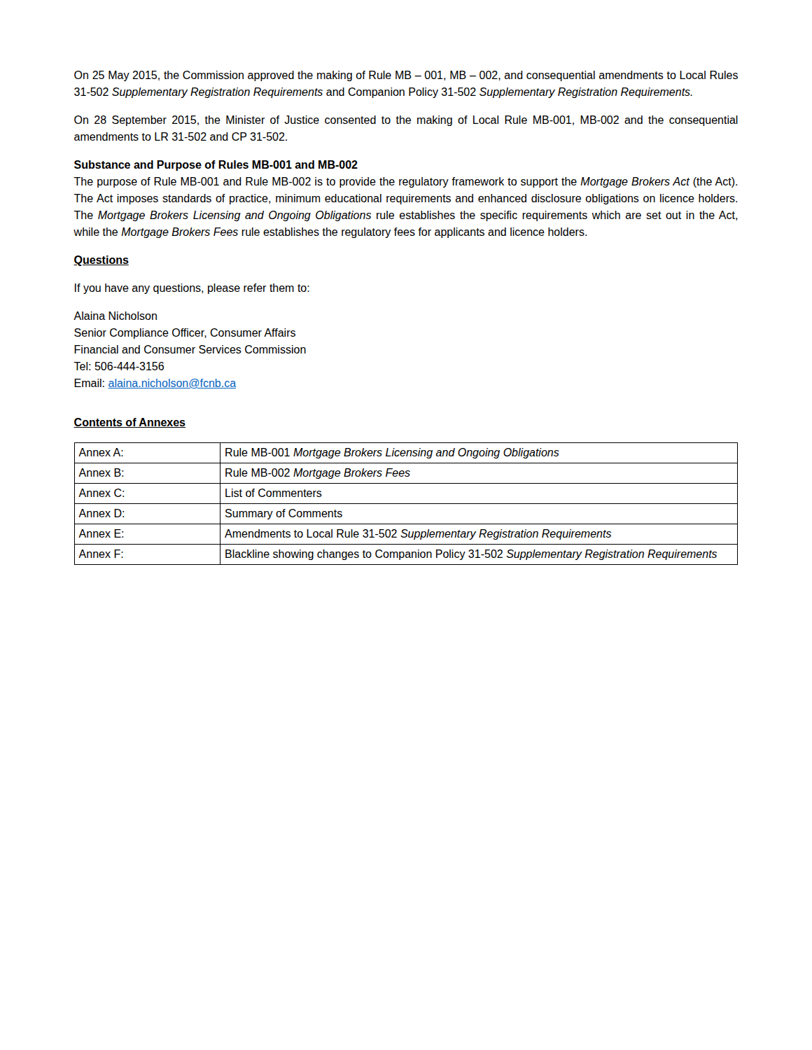On 25 May 2015, the Commission approved the making of Rule MB – 001, MB – 002, and consequential amendments to Local Rules 31-502 Supplementary Registration Requirements and Companion Policy 31-502 Supplementary Registration Requirements.
On 28 September 2015, the Minister of Justice consented to the making of Local Rule MB-001, MB-002 and the consequential amendments to LR 31-502 and CP 31-502.
Substance and Purpose of Rules MB-001 and MB-002
The purpose of Rule MB-001 and Rule MB-002 is to provide the regulatory framework to support the Mortgage Brokers Act (the Act). The Act imposes standards of practice, minimum educational requirements and enhanced disclosure obligations on licence holders. The Mortgage Brokers Licensing and Ongoing Obligations rule establishes the specific requirements which are set out in the Act, while the Mortgage Brokers Fees rule establishes the regulatory fees for applicants and licence holders.
Questions
If you have any questions, please refer them to:
Alaina Nicholson
Senior Compliance Officer, Consumer Affairs
Financial and Consumer Services Commission
Tel: 506-444-3156
Email: alaina.nicholson@fcnb.ca
Contents of Annexes
| Annex A: | Rule MB-001 Mortgage Brokers Licensing and Ongoing Obligations |
| Annex B: | Rule MB-002 Mortgage Brokers Fees |
| Annex C: | List of Commenters |
| Annex D: | Summary of Comments |
| Annex E: | Amendments to Local Rule 31-502 Supplementary Registration Requirements |
| Annex F: | Blackline showing changes to Companion Policy 31-502 Supplementary Registration Requirements |